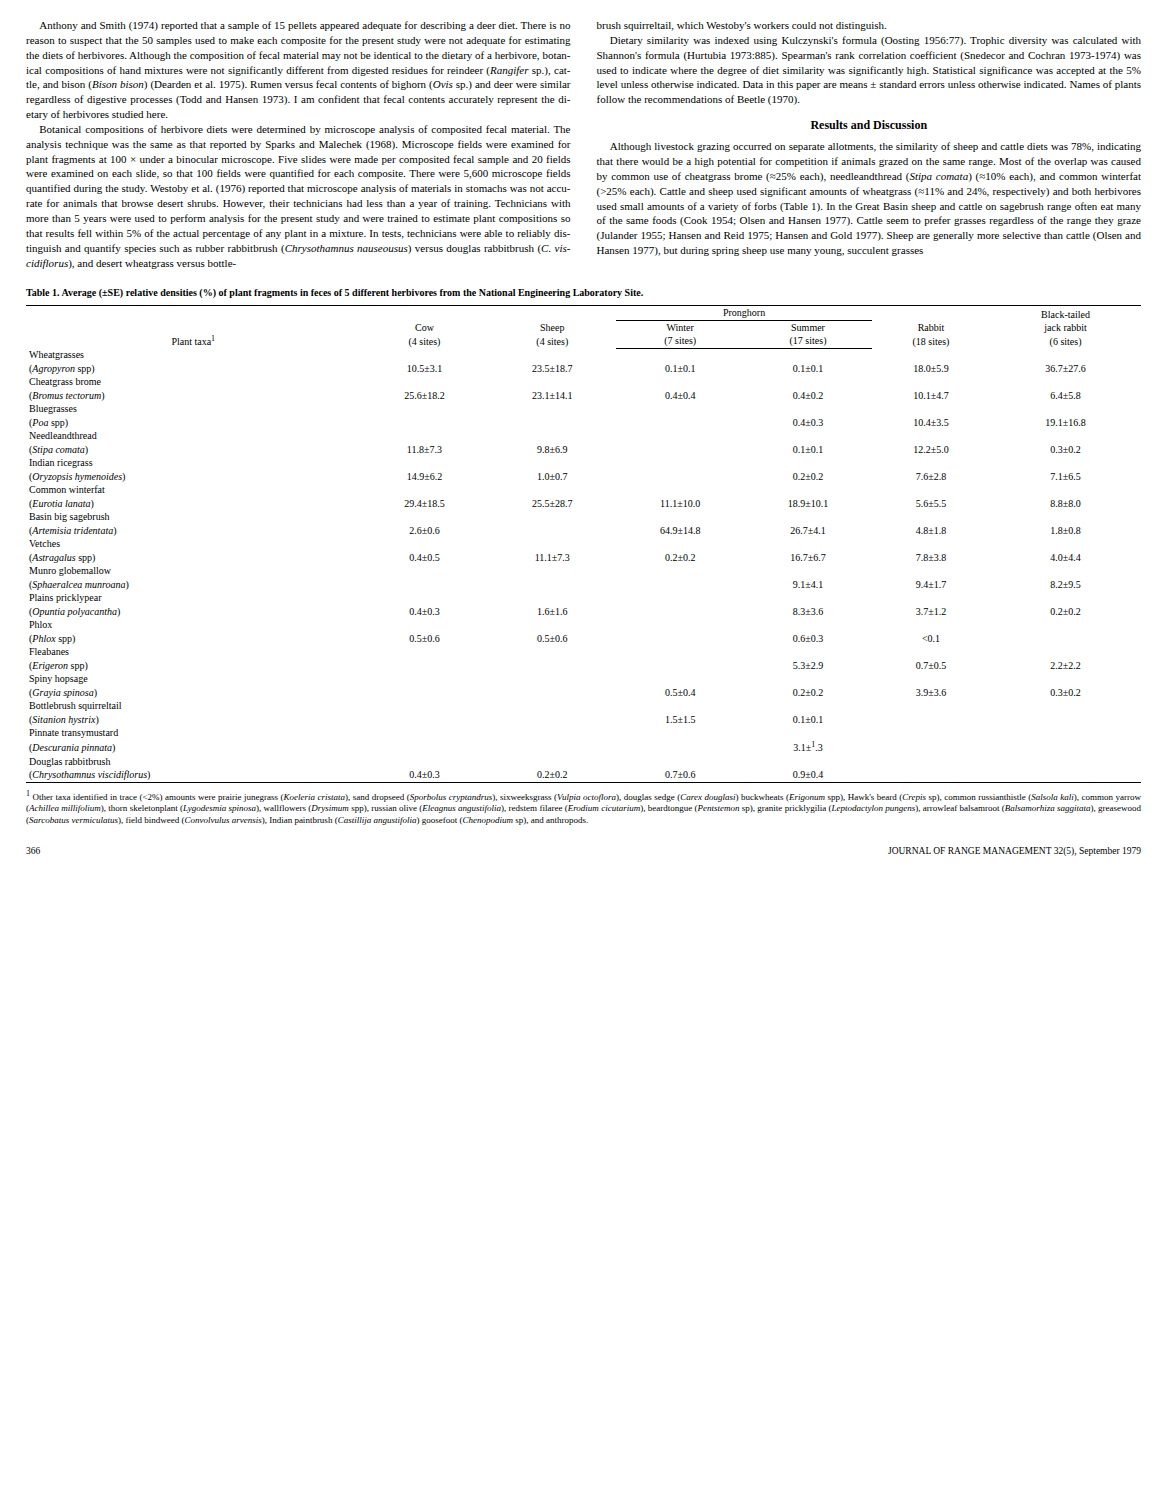Anthony and Smith (1974) reported that a sample of 15 pellets appeared adequate for describing a deer diet. There is no reason to suspect that the 50 samples used to make each composite for the present study were not adequate for estimating the diets of herbivores. Although the composition of fecal material may not be identical to the dietary of a herbivore, botanical compositions of hand mixtures were not significantly different from digested residues for reindeer (Rangifer sp.), cattle, and bison (Bison bison) (Dearden et al. 1975). Rumen versus fecal contents of bighorn (Ovis sp.) and deer were similar regardless of digestive processes (Todd and Hansen 1973). I am confident that fecal contents accurately represent the dietary of herbivores studied here.
Botanical compositions of herbivore diets were determined by microscope analysis of composited fecal material. The analysis technique was the same as that reported by Sparks and Malechek (1968). Microscope fields were examined for plant fragments at 100 × under a binocular microscope. Five slides were made per composited fecal sample and 20 fields were examined on each slide, so that 100 fields were quantified for each composite. There were 5,600 microscope fields quantified during the study. Westoby et al. (1976) reported that microscope analysis of materials in stomachs was not accurate for animals that browse desert shrubs. However, their technicians had less than a year of training. Technicians with more than 5 years were used to perform analysis for the present study and were trained to estimate plant compositions so that results fell within 5% of the actual percentage of any plant in a mixture. In tests, technicians were able to reliably distinguish and quantify species such as rubber rabbitbrush (Chrysothamnus nauseousus) versus douglas rabbitbrush (C. viscidiflorus), and desert wheatgrass versus bottle-
brush squirreltail, which Westoby's workers could not distinguish.
Dietary similarity was indexed using Kulczynski's formula (Oosting 1956:77). Trophic diversity was calculated with Shannon's formula (Hurtubia 1973:885). Spearman's rank correlation coefficient (Snedecor and Cochran 1973-1974) was used to indicate where the degree of diet similarity was significantly high. Statistical significance was accepted at the 5% level unless otherwise indicated. Data in this paper are means ± standard errors unless otherwise indicated. Names of plants follow the recommendations of Beetle (1970).
Results and Discussion
Although livestock grazing occurred on separate allotments, the similarity of sheep and cattle diets was 78%, indicating that there would be a high potential for competition if animals grazed on the same range. Most of the overlap was caused by common use of cheatgrass brome (≈25% each), needleandthread (Stipa comata) (≈10% each), and common winterfat (>25% each). Cattle and sheep used significant amounts of wheatgrass (≈11% and 24%, respectively) and both herbivores used small amounts of a variety of forbs (Table 1). In the Great Basin sheep and cattle on sagebrush range often eat many of the same foods (Cook 1954; Olsen and Hansen 1977). Cattle seem to prefer grasses regardless of the range they graze (Julander 1955; Hansen and Reid 1975; Hansen and Gold 1977). Sheep are generally more selective than cattle (Olsen and Hansen 1977), but during spring sheep use many young, succulent grasses
Table 1. Average (±SE) relative densities (%) of plant fragments in feces of 5 different herbivores from the National Engineering Laboratory Site.
| Plant taxa 1 | Cow (4 sites) | Sheep (4 sites) | Pronghorn | Rabbit (18 sites) | Black-tailed jack rabbit (6 sites) |
| --- | --- | --- | --- | --- | --- |
| Winter (7 sites) | Summer (17 sites) |
| Wheatgrasses | | | | | | |
| ( Agropyron spp) | 10.5±3.1 | 23.5±18.7 | 0.1±0.1 | 0.1±0.1 | 18.0±5.9 | 36.7±27.6 |
| Cheatgrass brome | | | | | | |
| ( Bromus tectorum ) | 25.6±18.2 | 23.1±14.1 | 0.4±0.4 | 0.4±0.2 | 10.1±4.7 | 6.4±5.8 |
| Bluegrasses | | | | | | |
| ( Poa spp) | | | | 0.4±0.3 | 10.4±3.5 | 19.1±16.8 |
| Needleandthread | | | | | | |
| ( Stipa comata ) | 11.8±7.3 | 9.8±6.9 | | 0.1±0.1 | 12.2±5.0 | 0.3±0.2 |
| Indian ricegrass | | | | | | |
| ( Oryzopsis hymenoides ) | 14.9±6.2 | 1.0±0.7 | | 0.2±0.2 | 7.6±2.8 | 7.1±6.5 |
| Common winterfat | | | | | | |
| ( Eurotia lanata ) | 29.4±18.5 | 25.5±28.7 | 11.1±10.0 | 18.9±10.1 | 5.6±5.5 | 8.8±8.0 |
| Basin big sagebrush | | | | | | |
| ( Artemisia tridentata ) | 2.6±0.6 | | 64.9±14.8 | 26.7±4.1 | 4.8±1.8 | 1.8±0.8 |
| Vetches | | | | | | |
| ( Astragalus spp) | 0.4±0.5 | 11.1±7.3 | 0.2±0.2 | 16.7±6.7 | 7.8±3.8 | 4.0±4.4 |
| Munro globemallow | | | | | | |
| ( Sphaeralcea munroana ) | | | | 9.1±4.1 | 9.4±1.7 | 8.2±9.5 |
| Plains pricklypear | | | | | | |
| ( Opuntia polyacantha ) | 0.4±0.3 | 1.6±1.6 | | 8.3±3.6 | 3.7±1.2 | 0.2±0.2 |
| Phlox | | | | | | |
| ( Phlox spp) | 0.5±0.6 | 0.5±0.6 | | 0.6±0.3 | <0.1 | |
| Fleabanes | | | | | | |
| ( Erigeron spp) | | | | 5.3±2.9 | 0.7±0.5 | 2.2±2.2 |
| Spiny hopsage | | | | | | |
| ( Grayia spinosa ) | | | 0.5±0.4 | 0.2±0.2 | 3.9±3.6 | 0.3±0.2 |
| Bottlebrush squirreltail | | | | | | |
| ( Sitanion hystrix ) | | | 1.5±1.5 | 0.1±0.1 | | |
| Pinnate transymustard | | | | | | |
| ( Descurania pinnata ) | | | | 3.1± 1 .3 | | |
| Douglas rabbitbrush | | | | | | |
| ( Chrysothamnus viscidiflorus ) | 0.4±0.3 | 0.2±0.2 | 0.7±0.6 | 0.9±0.4 | | |
1 Other taxa identified in trace (<2%) amounts were prairie junegrass (Koeleria cristata), sand dropseed (Sporbolus cryptandrus), sixweeksgrass (Vulpia octoflora), douglas sedge (Carex douglasi) buckwheats (Erigonum spp), Hawk's beard (Crepis sp), common russianthistle (Salsola kali), common yarrow (Achillea millifolium), thorn skeletonplant (Lygodesmia spinosa), wallflowers (Drysimum spp), russian olive (Eleagnus angustifolia), redstem filaree (Erodium cicutarium), beardtongue (Pentstemon sp), granite pricklygilia (Leptodactylon pungens), arrowleaf balsamroot (Balsamorhiza saggitata), greasewood (Sarcobatus vermiculatus), field bindweed (Convolvulus arvensis), Indian paintbrush (Castillija angustifolia) goosefoot (Chenopodium sp), and anthropods.
366 JOURNAL OF RANGE MANAGEMENT 32(5), September 1979